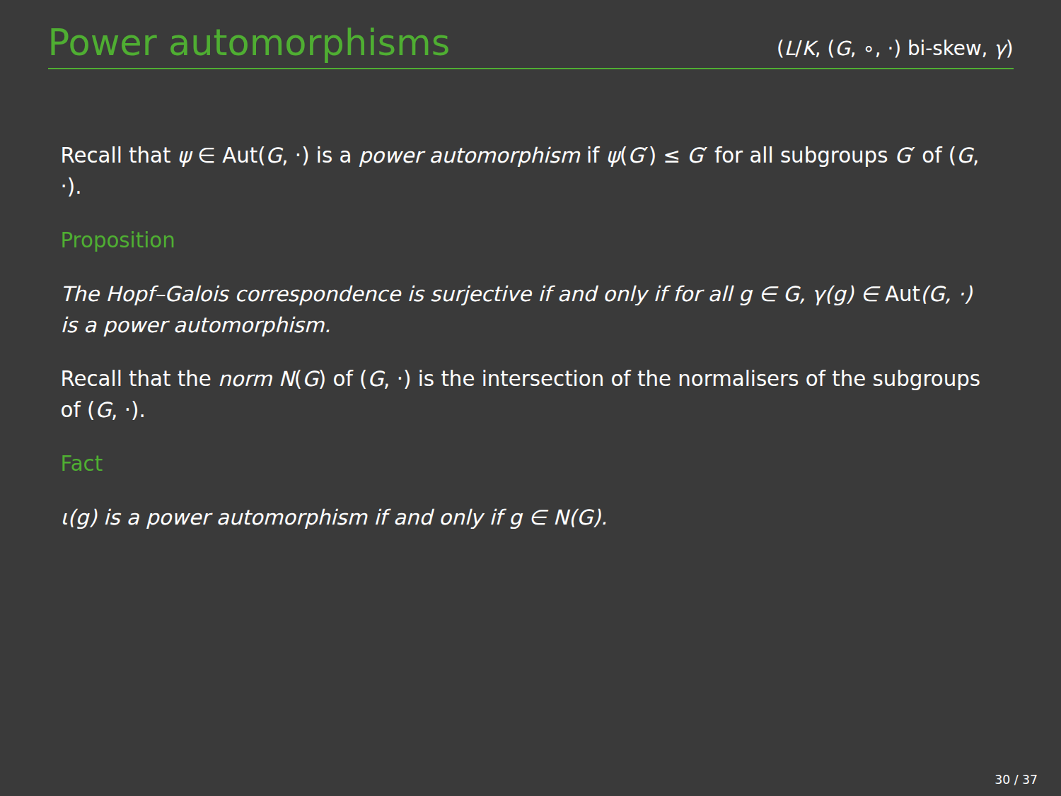Power automorphisms
(L/K, (G, ∘, ·) bi-skew, γ)
Recall that ψ ∈ Aut(G, ·) is a power automorphism if ψ(G′) ≤ G′ for all subgroups G′ of (G, ·).
Proposition
The Hopf–Galois correspondence is surjective if and only if for all g ∈ G, γ(g) ∈ Aut(G, ·) is a power automorphism.
Recall that the norm N(G) of (G, ·) is the intersection of the normalisers of the subgroups of (G, ·).
Fact
ι(g) is a power automorphism if and only if g ∈ N(G).
30 / 37